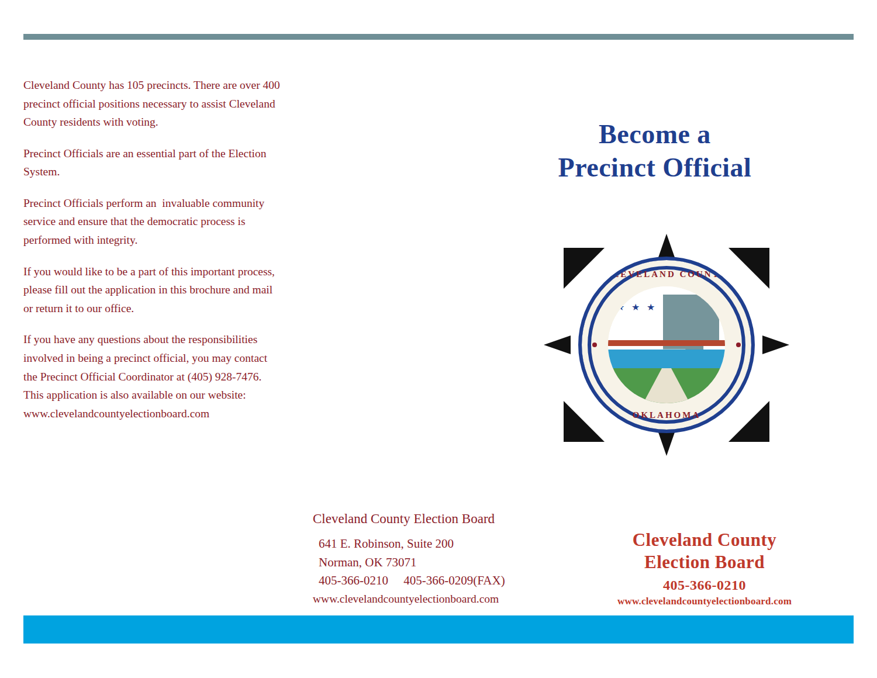Cleveland County has 105 precincts. There are over 400 precinct official positions necessary to assist Cleveland County residents with voting.
Precinct Officials are an essential part of the Election System.
Precinct Officials perform an invaluable community service and ensure that the democratic process is performed with integrity.
If you would like to be a part of this important process, please fill out the application in this brochure and mail or return it to our office.
If you have any questions about the responsibilities involved in being a precinct official, you may contact the Precinct Official Coordinator at (405) 928-7476. This application is also available on our website: www.clevelandcountyelectionboard.com
Become a
Precinct Official
CLEVELAND COUNTY
OKLAHOMA
★ ★ ★
Cleveland County Election Board
641 E. Robinson, Suite 200
Norman, OK 73071
405-366-0210 405-366-0209(FAX)
www.clevelandcountyelectionboard.com
Cleveland County
Election Board
405-366-0210
www.clevelandcountyelectionboard.com